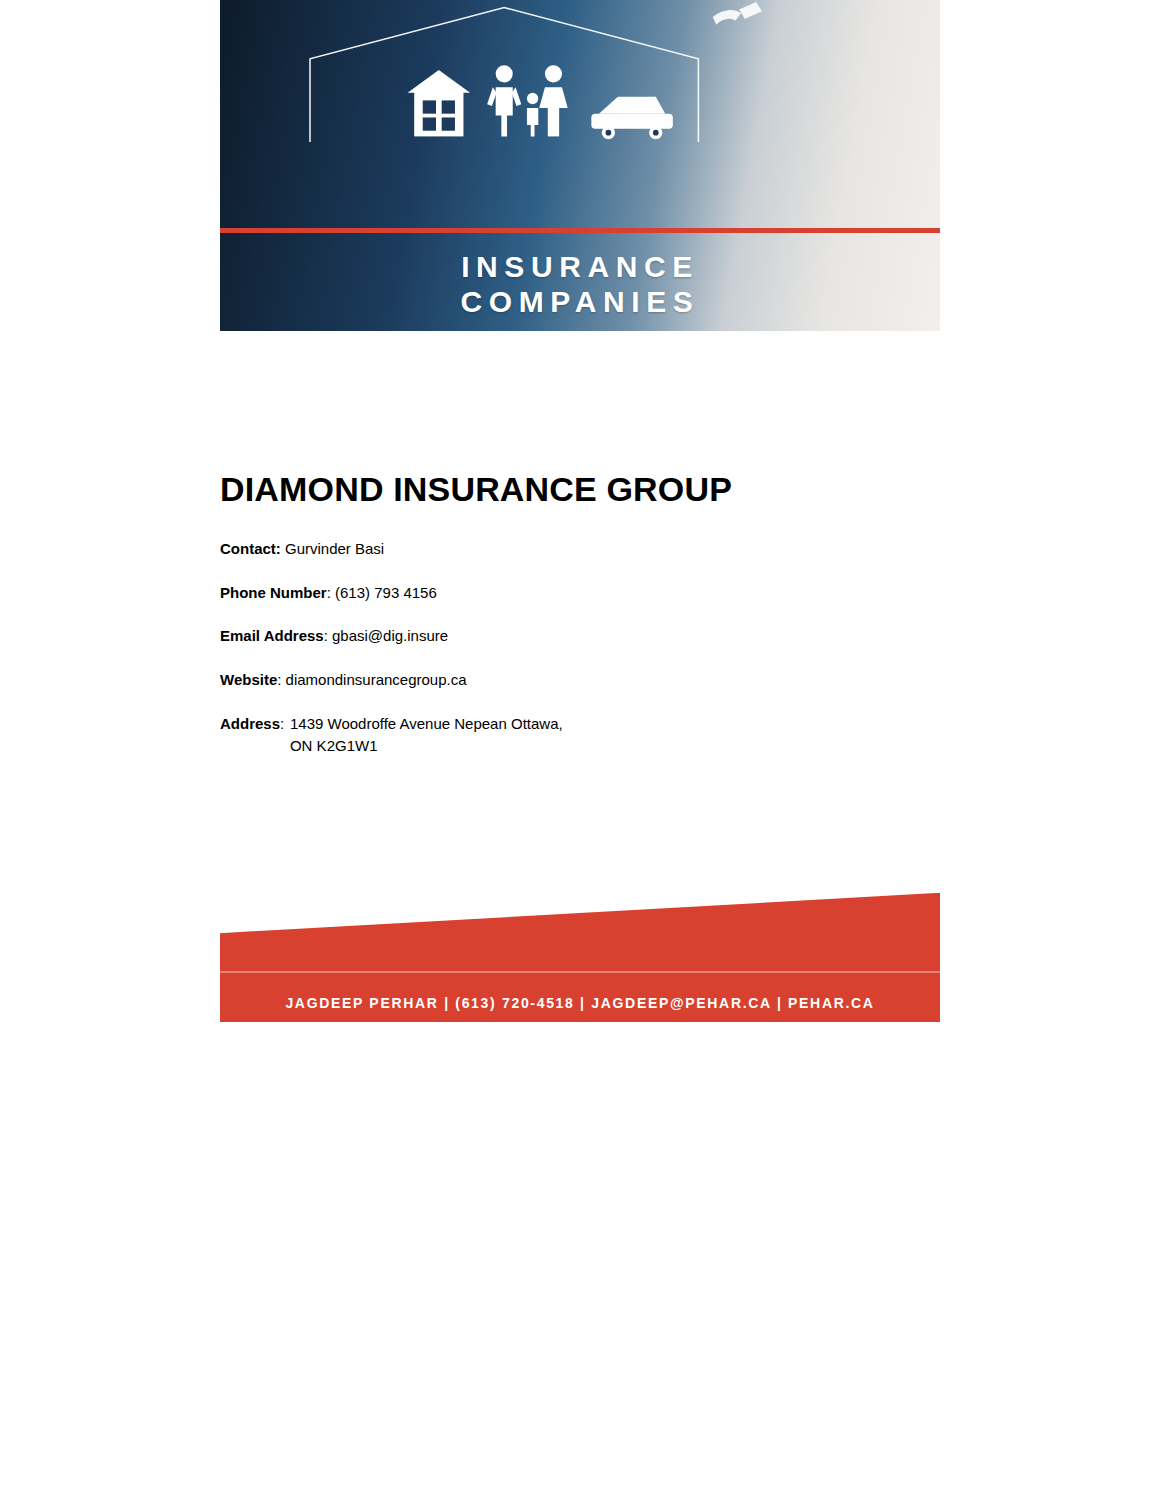INSURANCE COMPANIES
DIAMOND INSURANCE GROUP
Contact: Gurvinder Basi
Phone Number: (613) 793 4156
Email Address: gbasi@dig.insure
Website: diamondinsurancegroup.ca
Address: 1439 Woodroffe Avenue Nepean Ottawa,
ON K2G1W1
JAGDEEP PERHAR | (613) 720-4518 | JAGDEEP@PEHAR.CA | PEHAR.CA